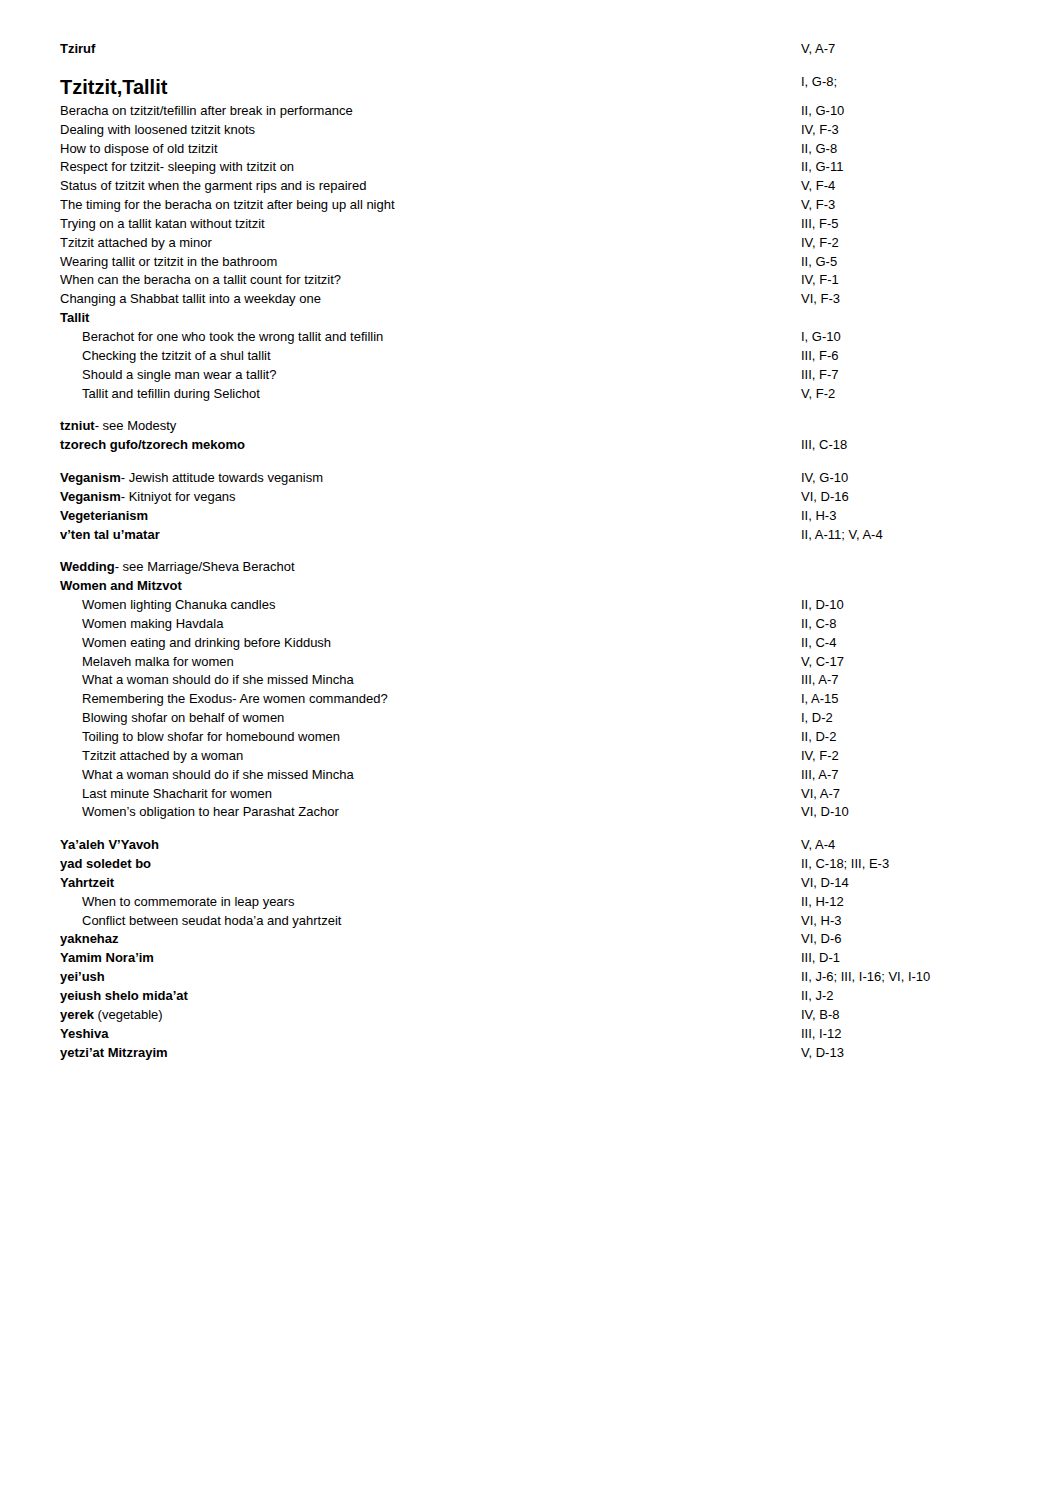| Tziruf | V, A-7 |
| Tzitzit,Tallit | I, G-8; |
| Beracha on tzitzit/tefillin after break in performance | II, G-10 |
| Dealing with loosened tzitzit knots | IV, F-3 |
| How to dispose of old tzitzit | II, G-8 |
| Respect for tzitzit- sleeping with tzitzit on | II, G-11 |
| Status of tzitzit when the garment rips and is repaired | V, F-4 |
| The timing for the beracha on tzitzit after being up all night | V, F-3 |
| Trying on a tallit katan without tzitzit | III, F-5 |
| Tzitzit attached by a minor | IV, F-2 |
| Wearing tallit or tzitzit in the bathroom | II, G-5 |
| When can the beracha on a tallit count for tzitzit? | IV, F-1 |
| Changing a Shabbat tallit into a weekday one | VI, F-3 |
| Tallit | |
| Berachot for one who took the wrong tallit and tefillin | I, G-10 |
| Checking the tzitzit of a shul tallit | III, F-6 |
| Should a single man wear a tallit? | III, F-7 |
| Tallit and tefillin during Selichot | V, F-2 |
| tzniut - see Modesty | |
| tzorech gufo/tzorech mekomo | III, C-18 |
| Veganism - Jewish attitude towards veganism | IV, G-10 |
| Veganism - Kitniyot for vegans | VI, D-16 |
| Vegeterianism | II, H-3 |
| v’ten tal u’matar | II, A-11; V, A-4 |
| Wedding - see Marriage/Sheva Berachot | |
| Women and Mitzvot | |
| Women lighting Chanuka candles | II, D-10 |
| Women making Havdala | II, C-8 |
| Women eating and drinking before Kiddush | II, C-4 |
| Melaveh malka for women | V, C-17 |
| What a woman should do if she missed Mincha | III, A-7 |
| Remembering the Exodus- Are women commanded? | I, A-15 |
| Blowing shofar on behalf of women | I, D-2 |
| Toiling to blow shofar for homebound women | II, D-2 |
| Tzitzit attached by a woman | IV, F-2 |
| What a woman should do if she missed Mincha | III, A-7 |
| Last minute Shacharit for women | VI, A-7 |
| Women’s obligation to hear Parashat Zachor | VI, D-10 |
| Ya’aleh V’Yavoh | V, A-4 |
| yad soledet bo | II, C-18; III, E-3 |
| Yahrtzeit | VI, D-14 |
| When to commemorate in leap years | II, H-12 |
| Conflict between seudat hoda’a and yahrtzeit | VI, H-3 |
| yaknehaz | VI, D-6 |
| Yamim Nora’im | III, D-1 |
| yei’ush | II, J-6; III, I-16; VI, I-10 |
| yeiush shelo mida’at | II, J-2 |
| yerek (vegetable) | IV, B-8 |
| Yeshiva | III, I-12 |
| yetzi’at Mitzrayim | V, D-13 |